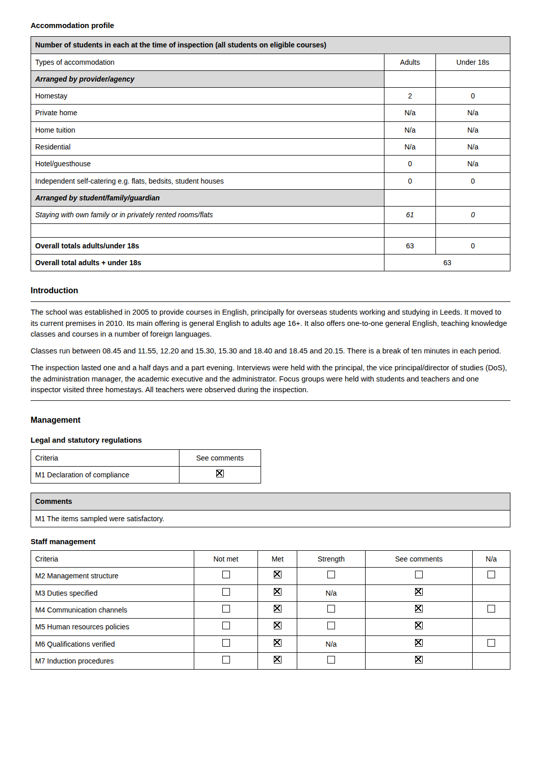Accommodation profile
| Number of students in each at the time of inspection (all students on eligible courses) |
| Types of accommodation | Adults | Under 18s |
| Arranged by provider/agency | | |
| Homestay | 2 | 0 |
| Private home | N/a | N/a |
| Home tuition | N/a | N/a |
| Residential | N/a | N/a |
| Hotel/guesthouse | 0 | N/a |
| Independent self-catering e.g. flats, bedsits, student houses | 0 | 0 |
| Arranged by student/family/guardian | | |
| Staying with own family or in privately rented rooms/flats | 61 | 0 |
| Overall totals adults/under 18s | 63 | 0 |
| Overall total adults + under 18s | 63 |
Introduction
The school was established in 2005 to provide courses in English, principally for overseas students working and studying in Leeds. It moved to its current premises in 2010. Its main offering is general English to adults age 16+. It also offers one-to-one general English, teaching knowledge classes and courses in a number of foreign languages.
Classes run between 08.45 and 11.55, 12.20 and 15.30, 15.30 and 18.40 and 18.45 and 20.15. There is a break of ten minutes in each period.
The inspection lasted one and a half days and a part evening. Interviews were held with the principal, the vice principal/director of studies (DoS), the administration manager, the academic executive and the administrator. Focus groups were held with students and teachers and one inspector visited three homestays. All teachers were observed during the inspection.
Management
Legal and statutory regulations
| Criteria | See comments |
| M1 Declaration of compliance | |
| Comments |
| M1 The items sampled were satisfactory. |
Staff management
| Criteria | Not met | Met | Strength | See comments | N/a |
| M2 Management structure | | | | | |
| M3 Duties specified | | | N/a | | |
| M4 Communication channels | | | | | |
| M5 Human resources policies | | | | | |
| M6 Qualifications verified | | | N/a | | |
| M7 Induction procedures | | | | | |